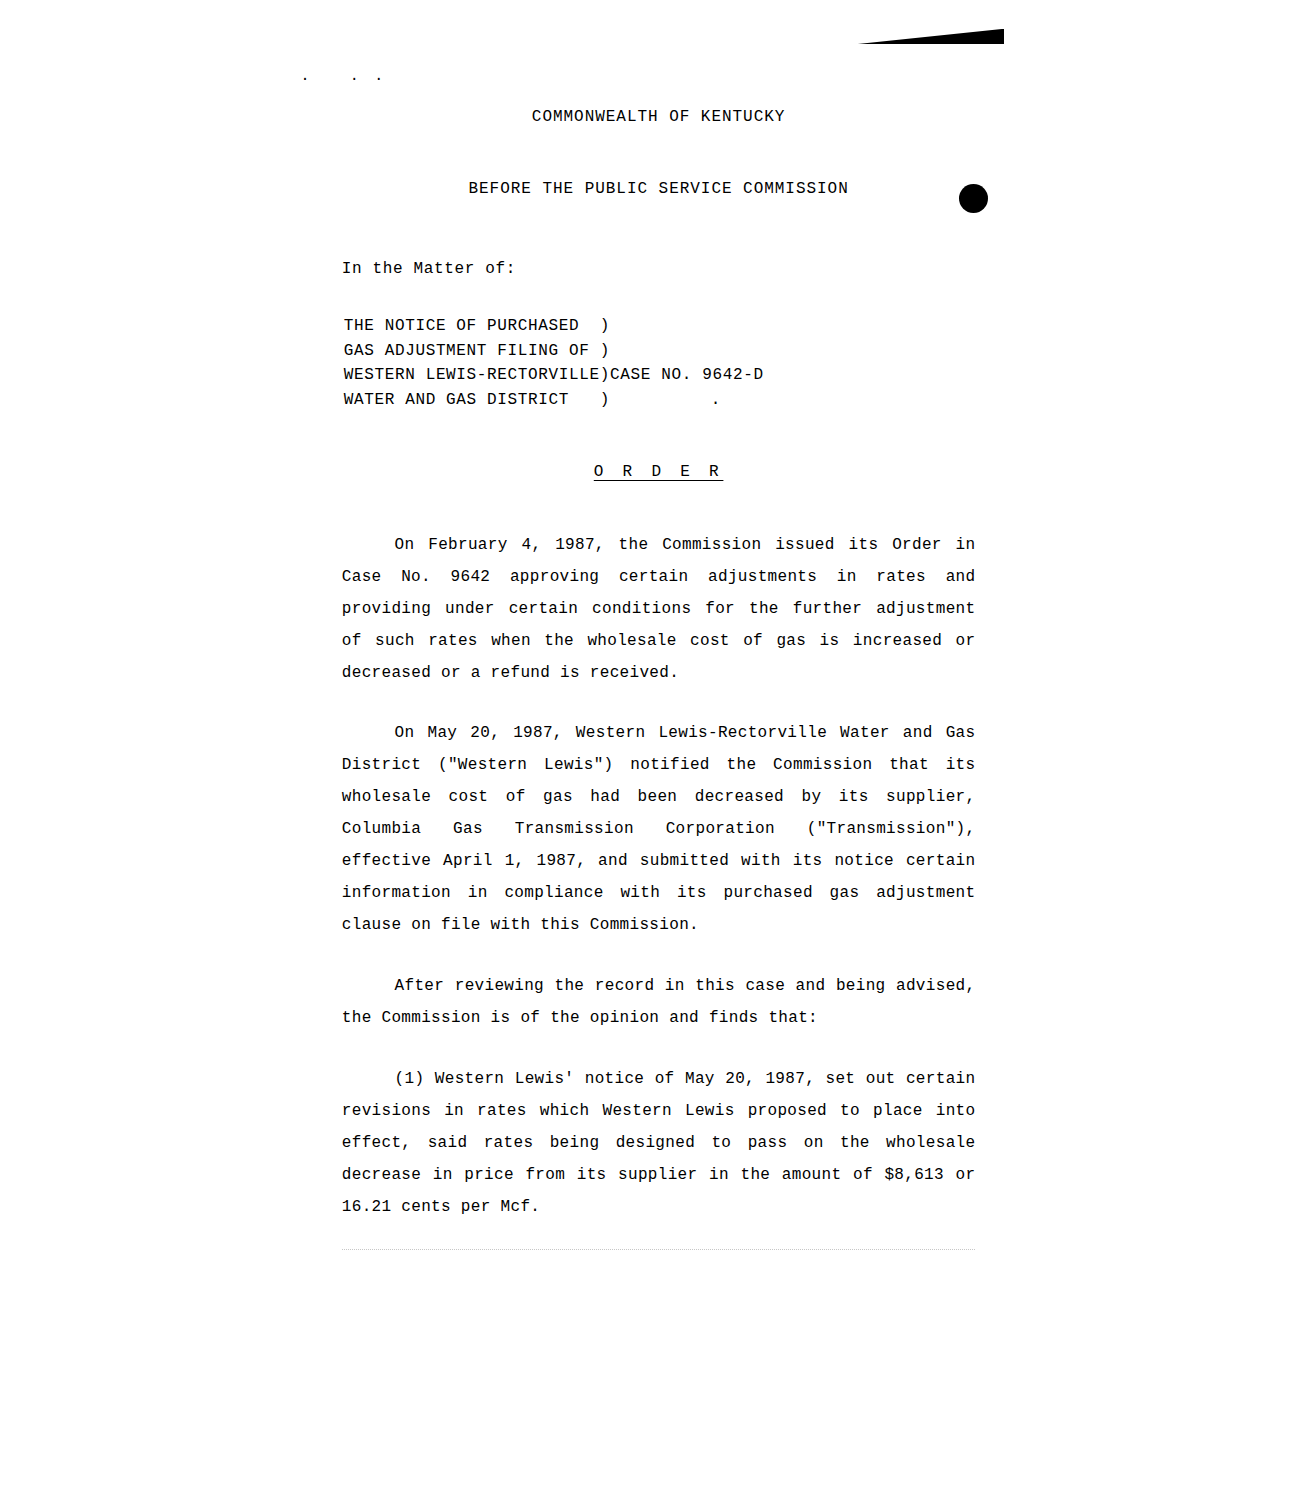. . .
COMMONWEALTH OF KENTUCKY
BEFORE THE PUBLIC SERVICE COMMISSION
In the Matter of:
| THE NOTICE OF PURCHASED | ) | |
| GAS ADJUSTMENT FILING OF | ) | |
| WESTERN LEWIS-RECTORVILLE | ) | CASE NO. 9642-D |
| WATER AND GAS DISTRICT | ) | . |
O R D E R
On February 4, 1987, the Commission issued its Order in Case No. 9642 approving certain adjustments in rates and providing under certain conditions for the further adjustment of such rates when the wholesale cost of gas is increased or decreased or a refund is received.
On May 20, 1987, Western Lewis-Rectorville Water and Gas District ("Western Lewis") notified the Commission that its wholesale cost of gas had been decreased by its supplier, Columbia Gas Transmission Corporation ("Transmission"), effective April 1, 1987, and submitted with its notice certain information in compliance with its purchased gas adjustment clause on file with this Commission.
After reviewing the record in this case and being advised, the Commission is of the opinion and finds that:
(1) Western Lewis' notice of May 20, 1987, set out certain revisions in rates which Western Lewis proposed to place into effect, said rates being designed to pass on the wholesale decrease in price from its supplier in the amount of $8,613 or 16.21 cents per Mcf.